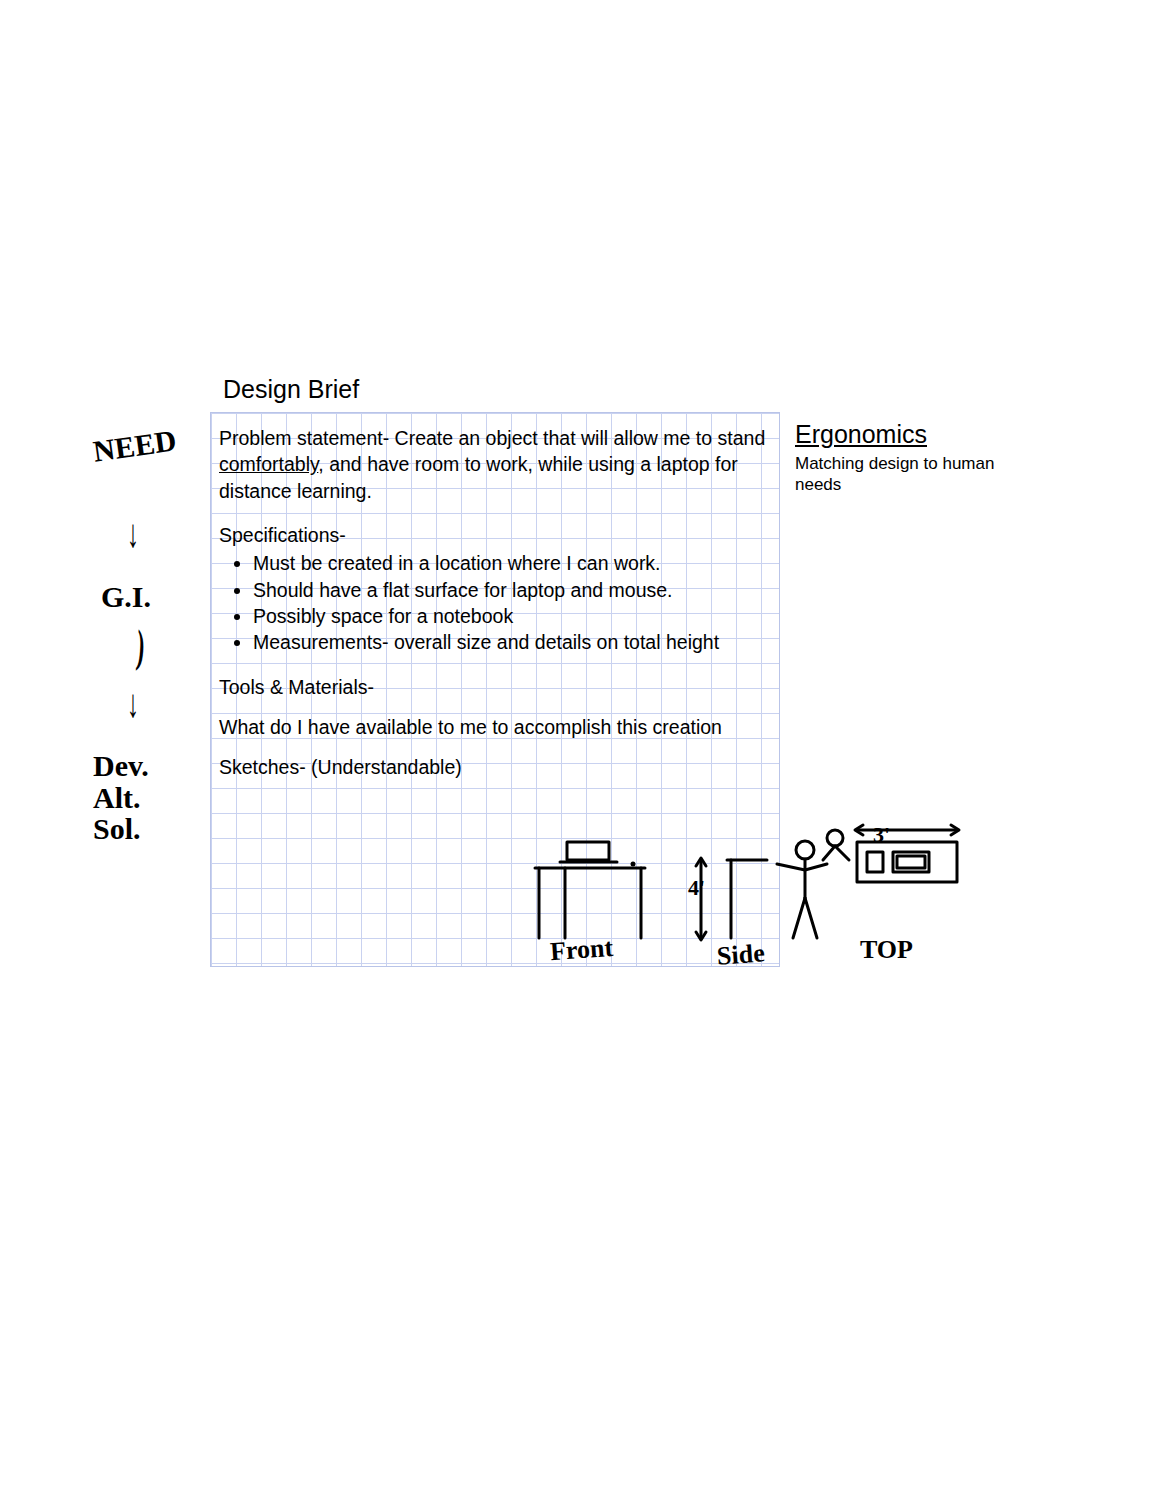NEED
↓
G.I.
)
↓
Dev.
Alt.
Sol.
Design Brief
Problem statement- Create an object that will allow me to stand comfortably, and have room to work, while using a laptop for distance learning.
Specifications-
Must be created in a location where I can work.
Should have a flat surface for laptop and mouse.
Possibly space for a notebook
Measurements- overall size and details on total height
Tools & Materials-
What do I have available to me to accomplish this creation
Sketches- (Understandable)
Ergonomics
Matching design to human needs
Front
Side
TOP
4'
3'